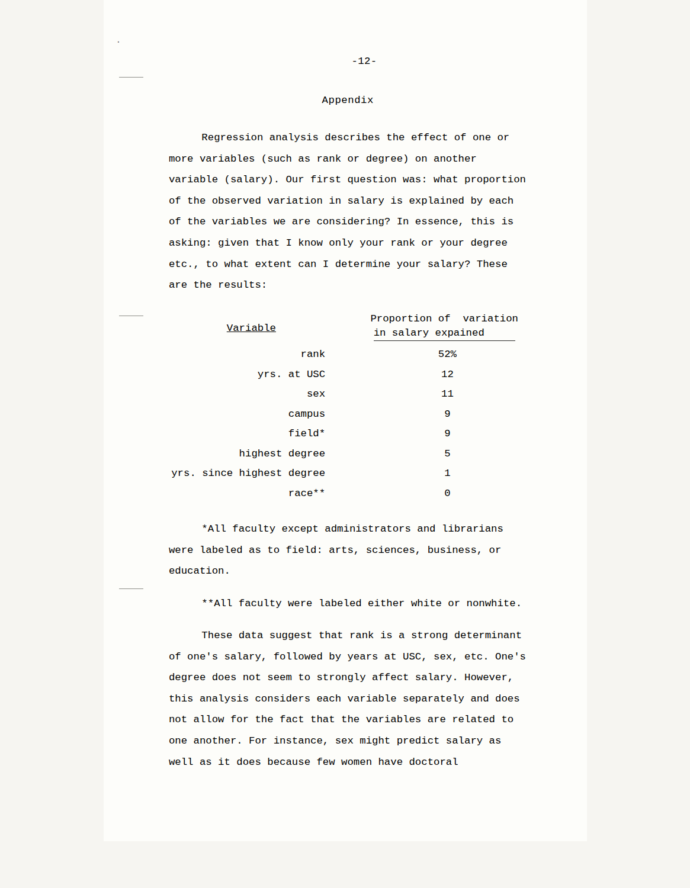.
-12-
Appendix
Regression analysis describes the effect of one or more variables (such as rank or degree) on another variable (salary). Our first question was: what proportion of the observed variation in salary is explained by each of the variables we are considering? In essence, this is asking: given that I know only your rank or your degree etc., to what extent can I determine your salary? These are the results:
| Variable | Proportion of variation in salary expained |
| --- | --- |
| rank | 52% |
| yrs. at USC | 12 |
| sex | 11 |
| campus | 9 |
| field* | 9 |
| highest degree | 5 |
| yrs. since highest degree | 1 |
| race** | 0 |
*All faculty except administrators and librarians were labeled as to field: arts, sciences, business, or education.
**All faculty were labeled either white or nonwhite.
These data suggest that rank is a strong determinant of one's salary, followed by years at USC, sex, etc. One's degree does not seem to strongly affect salary. However, this analysis considers each variable separately and does not allow for the fact that the variables are related to one another. For instance, sex might predict salary as well as it does because few women have doctoral